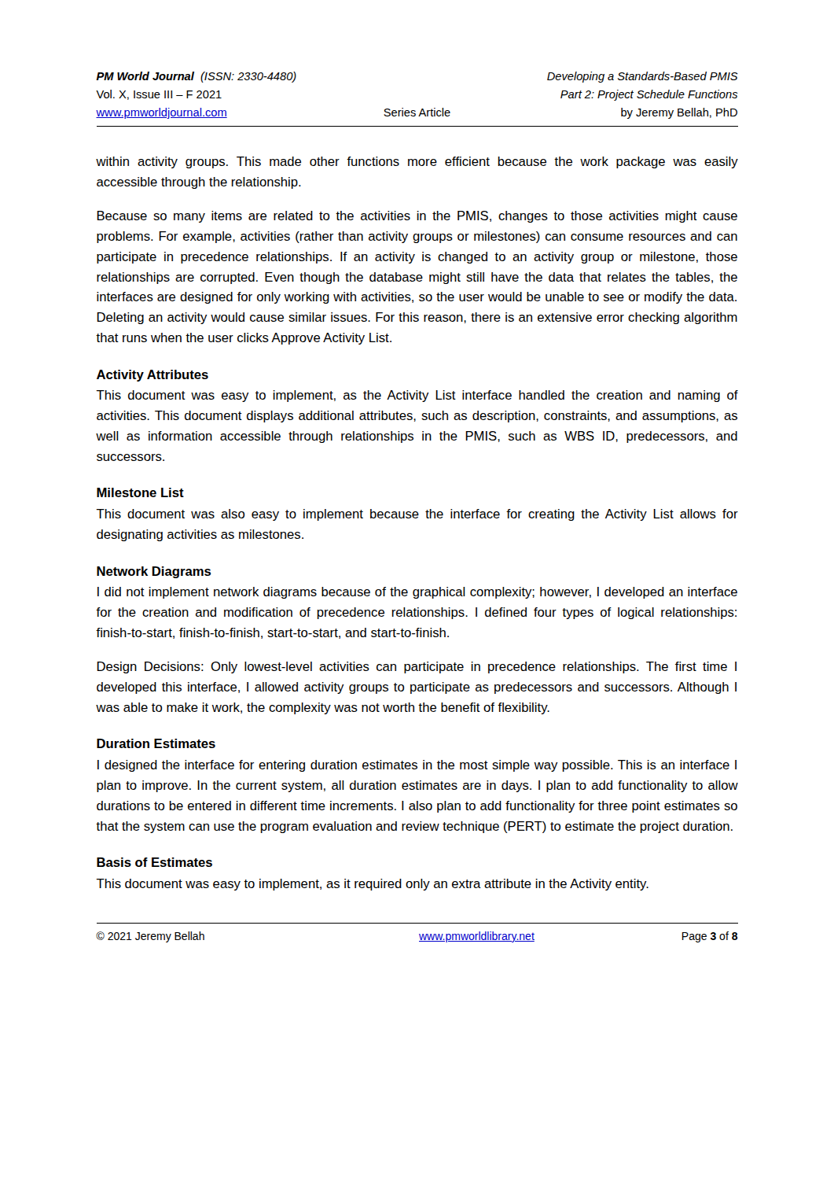| PM World Journal (ISSN: 2330-4480) | | Developing a Standards-Based PMIS |
| Vol. X, Issue III – F 2021 | | Part 2: Project Schedule Functions |
| www.pmworldjournal.com | Series Article | by Jeremy Bellah, PhD |
within activity groups. This made other functions more efficient because the work package was easily accessible through the relationship.
Because so many items are related to the activities in the PMIS, changes to those activities might cause problems. For example, activities (rather than activity groups or milestones) can consume resources and can participate in precedence relationships. If an activity is changed to an activity group or milestone, those relationships are corrupted. Even though the database might still have the data that relates the tables, the interfaces are designed for only working with activities, so the user would be unable to see or modify the data. Deleting an activity would cause similar issues. For this reason, there is an extensive error checking algorithm that runs when the user clicks Approve Activity List.
Activity Attributes
This document was easy to implement, as the Activity List interface handled the creation and naming of activities. This document displays additional attributes, such as description, constraints, and assumptions, as well as information accessible through relationships in the PMIS, such as WBS ID, predecessors, and successors.
Milestone List
This document was also easy to implement because the interface for creating the Activity List allows for designating activities as milestones.
Network Diagrams
I did not implement network diagrams because of the graphical complexity; however, I developed an interface for the creation and modification of precedence relationships. I defined four types of logical relationships: finish-to-start, finish-to-finish, start-to-start, and start-to-finish.
Design Decisions: Only lowest-level activities can participate in precedence relationships. The first time I developed this interface, I allowed activity groups to participate as predecessors and successors. Although I was able to make it work, the complexity was not worth the benefit of flexibility.
Duration Estimates
I designed the interface for entering duration estimates in the most simple way possible. This is an interface I plan to improve. In the current system, all duration estimates are in days. I plan to add functionality to allow durations to be entered in different time increments. I also plan to add functionality for three point estimates so that the system can use the program evaluation and review technique (PERT) to estimate the project duration.
Basis of Estimates
This document was easy to implement, as it required only an extra attribute in the Activity entity.
| © 2021 Jeremy Bellah | www.pmworldlibrary.net | Page 3 of 8 |